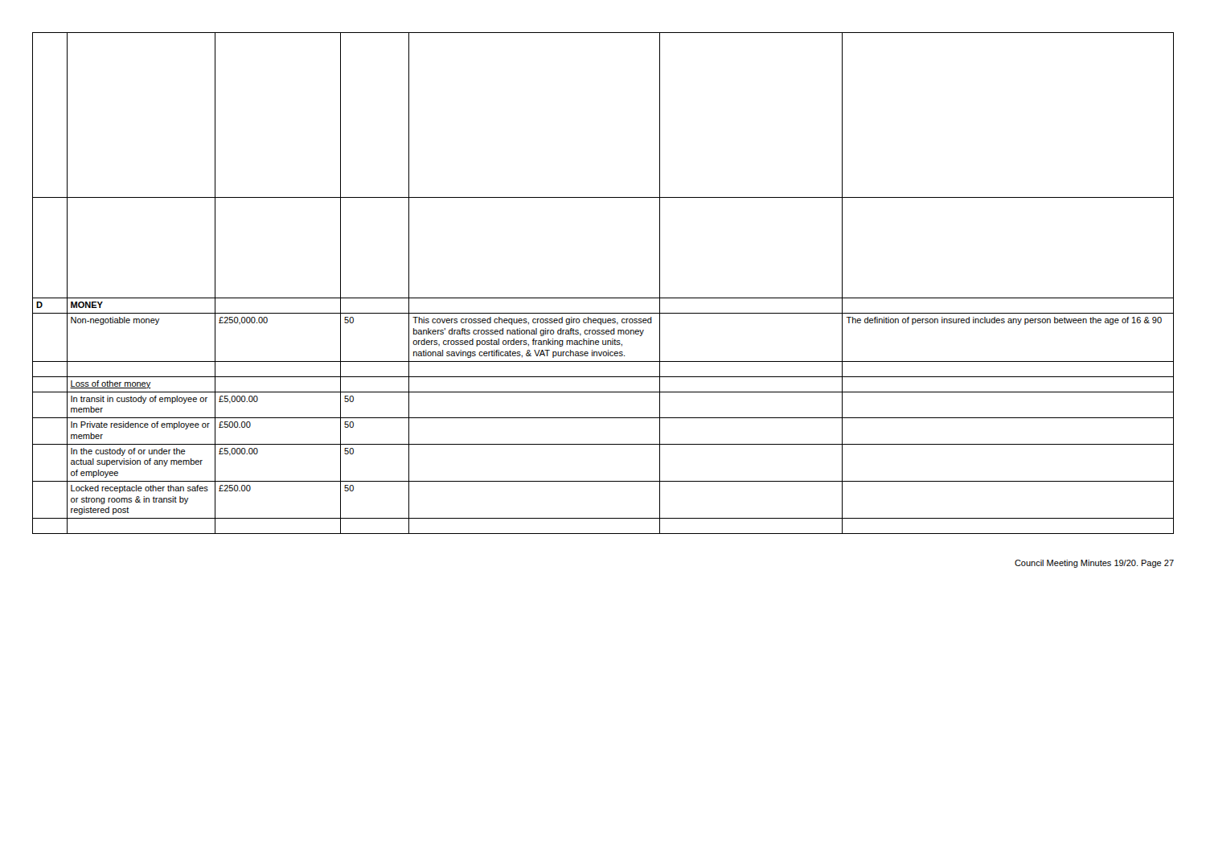| D | MONEY | | | | | |
| | Non-negotiable money | £250,000.00 | 50 | This covers crossed cheques, crossed giro cheques, crossed bankers' drafts crossed national giro drafts, crossed money orders, crossed postal orders, franking machine units, national savings certificates, & VAT purchase invoices. | | The definition of person insured includes any person between the age of 16 & 90 |
| | Loss of other money | | | | | |
| | In transit in custody of employee or member | £5,000.00 | 50 | | | |
| | In Private residence of employee or member | £500.00 | 50 | | | |
| | In the custody of or under the actual supervision of any member of employee | £5,000.00 | 50 | | | |
| | Locked receptacle other than safes or strong rooms & in transit by registered post | £250.00 | 50 | | | |
Council Meeting Minutes 19/20. Page 27